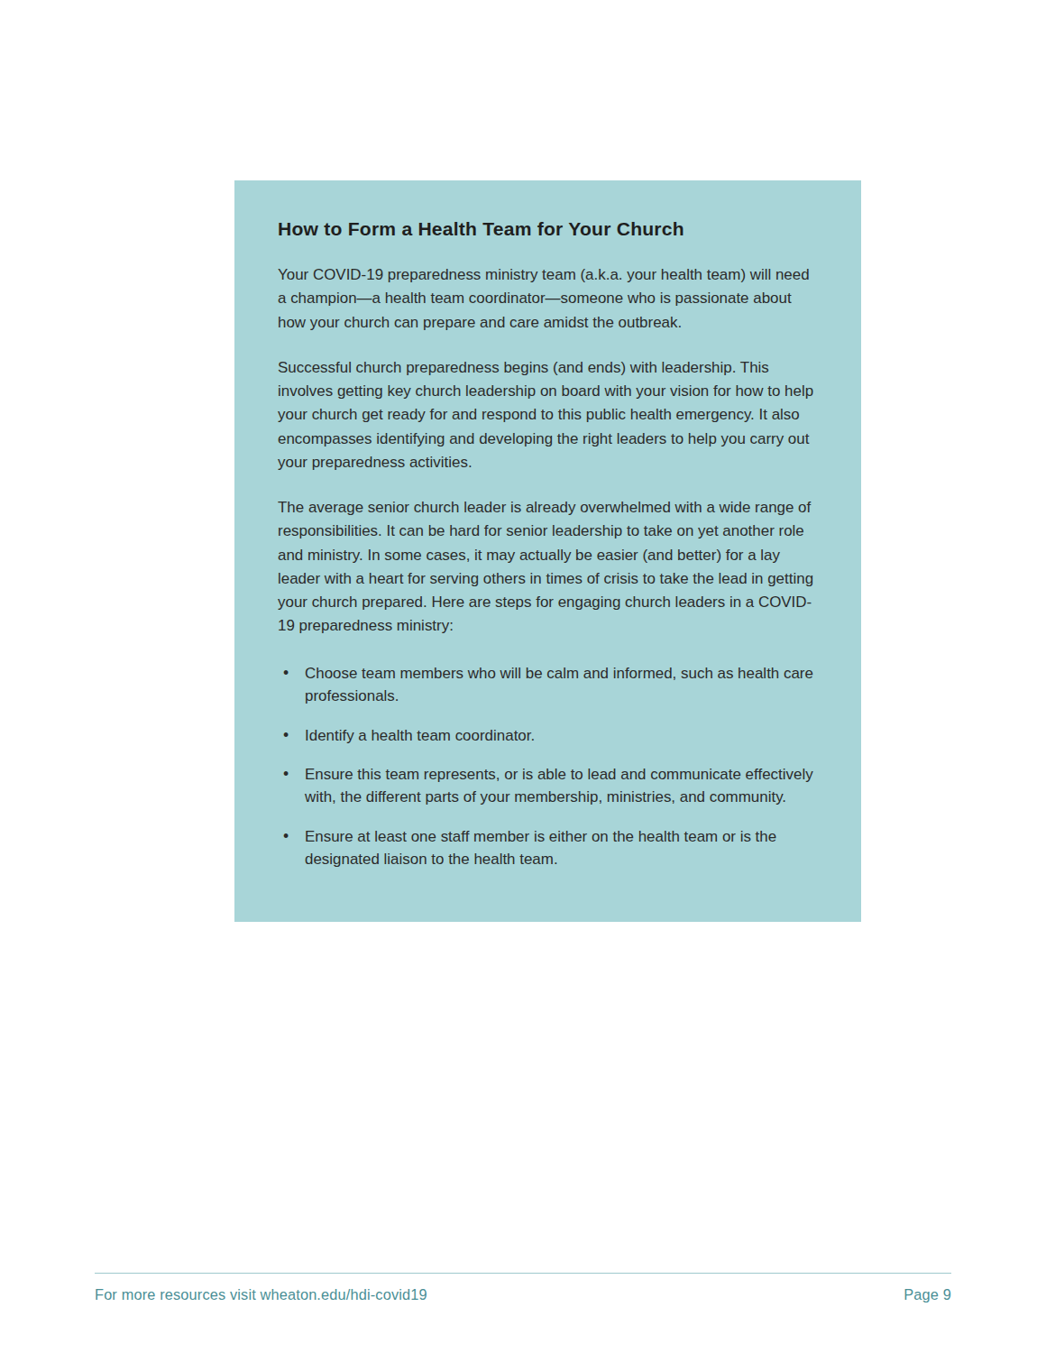How to Form a Health Team for Your Church
Your COVID-19 preparedness ministry team (a.k.a. your health team) will need a champion—a health team coordinator—someone who is passionate about how your church can prepare and care amidst the outbreak.
Successful church preparedness begins (and ends) with leadership. This involves getting key church leadership on board with your vision for how to help your church get ready for and respond to this public health emergency. It also encompasses identifying and developing the right leaders to help you carry out your preparedness activities.
The average senior church leader is already overwhelmed with a wide range of responsibilities. It can be hard for senior leadership to take on yet another role and ministry. In some cases, it may actually be easier (and better) for a lay leader with a heart for serving others in times of crisis to take the lead in getting your church prepared. Here are steps for engaging church leaders in a COVID-19 preparedness ministry:
Choose team members who will be calm and informed, such as health care professionals.
Identify a health team coordinator.
Ensure this team represents, or is able to lead and communicate effectively with, the different parts of your membership, ministries, and community.
Ensure at least one staff member is either on the health team or is the designated liaison to the health team.
For more resources visit wheaton.edu/hdi-covid19
Page 9